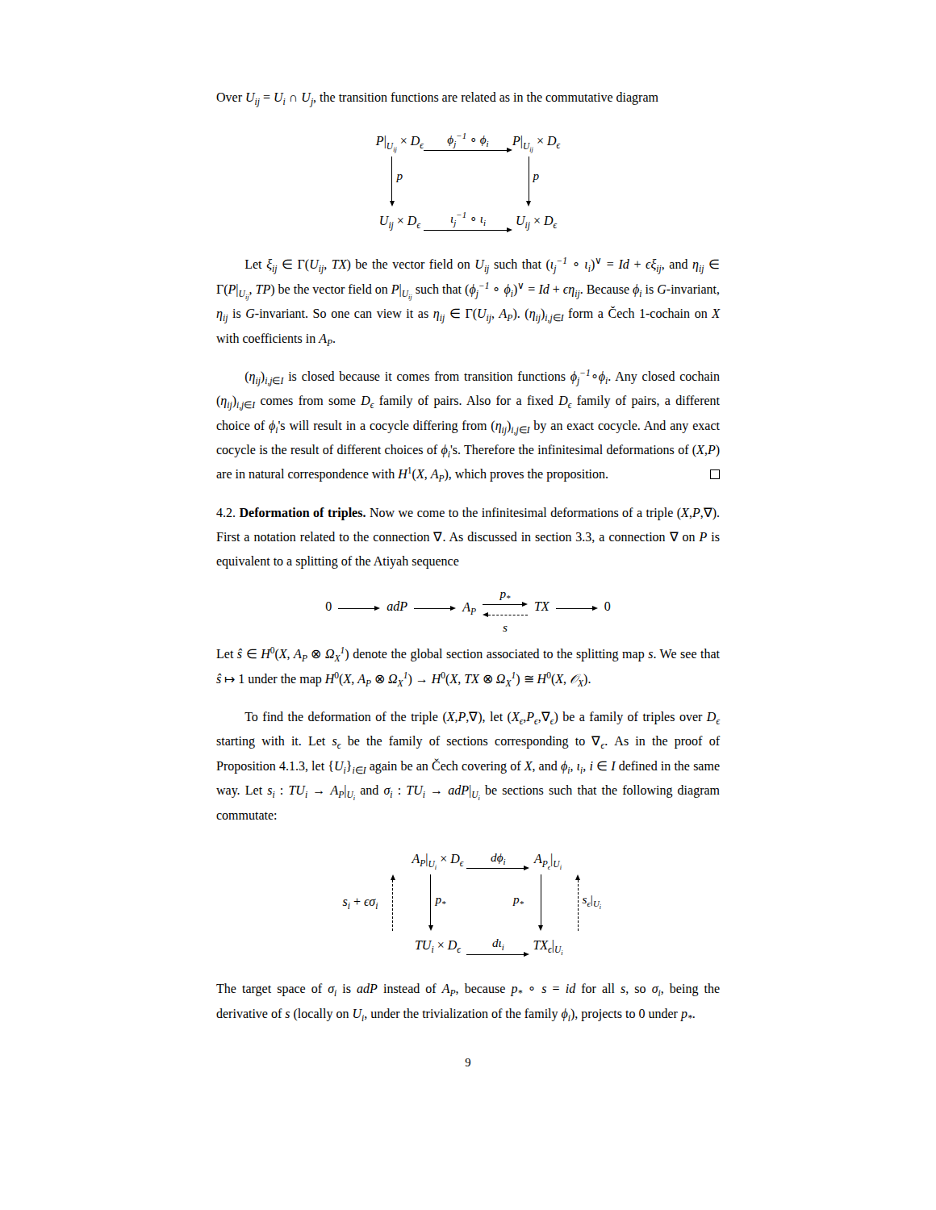Over Uij = Ui ∩ Uj, the transition functions are related as in the commutative diagram
| P / U ij × D ϵ | ϕ j −1 ∘ ϕ i | P / U ij × D ϵ |
| p | | p |
| U ij × D ϵ | ι j −1 ∘ ι i | U ij × D ϵ |
Let ξij ∈ Γ(Uij, TX) be the vector field on Uij such that (ιj−1 ∘ ιi)∨ = Id + ϵξij, and ηij ∈ Γ(P|Uij, TP) be the vector field on P|Uij such that (ϕj−1 ∘ ϕi)∨ = Id + ϵηij. Because ϕi is G-invariant, ηij is G-invariant. So one can view it as ηij ∈ Γ(Uij, AP). (ηij)i,j∈I form a Čech 1-cochain on X with coefficients in AP.
(ηij)i,j∈I is closed because it comes from transition functions ϕj−1∘ϕi. Any closed cochain (ηij)i,j∈I comes from some Dϵ family of pairs. Also for a fixed Dϵ family of pairs, a different choice of ϕi's will result in a cocycle differing from (ηij)i,j∈I by an exact cocycle. And any exact cocycle is the result of different choices of ϕi's. Therefore the infinitesimal deformations of (X,P) are in natural correspondence with H1(X, AP), which proves the proposition.
4.2. Deformation of triples. Now we come to the infinitesimal deformations of a triple (X,P,∇). First a notation related to the connection ∇. As discussed in section 3.3, a connection ∇ on P is equivalent to a splitting of the Atiyah sequence
0 adP AP p* s TX 0
Let ŝ ∈ H0(X, AP ⊗ ΩX1) denote the global section associated to the splitting map s. We see that ŝ ↦ 1 under the map H0(X, AP ⊗ ΩX1) → H0(X, TX ⊗ ΩX1) ≅ H0(X, 𝒪X).
To find the deformation of the triple (X,P,∇), let (Xϵ,Pϵ,∇ϵ) be a family of triples over Dϵ starting with it. Let sϵ be the family of sections corresponding to ∇ϵ. As in the proof of Proposition 4.1.3, let {Ui}i∈I again be an Čech covering of X, and ϕi, ιi, i ∈ I defined in the same way. Let si : TUi → AP|Ui and σi : TUi → adP|Ui be sections such that the following diagram commutate:
| | | A P / U i × D ϵ | dϕ i | A P ϵ / U i | |
| s i + ϵσ i | | p * | | p * | s ϵ / U i |
| | | TU i × D ϵ | dι i | TX ϵ / U i | |
The target space of σi is adP instead of AP, because p* ∘ s = id for all s, so σi, being the derivative of s (locally on Ui, under the trivialization of the family ϕi), projects to 0 under p*.
9